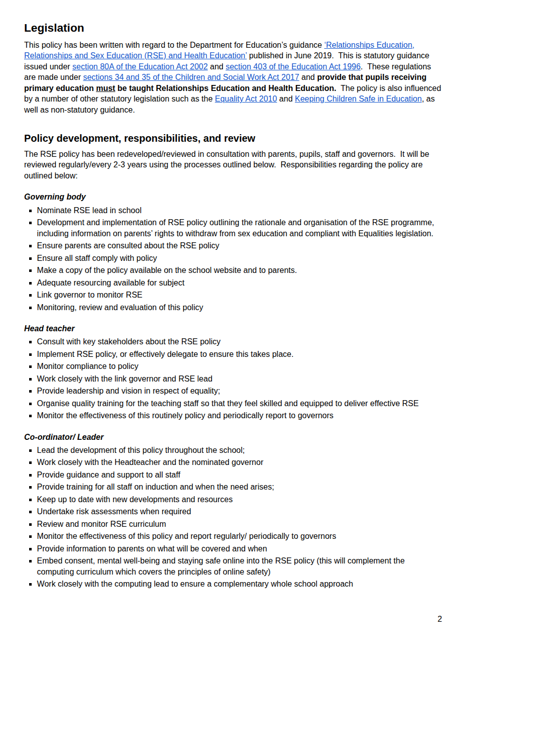Legislation
This policy has been written with regard to the Department for Education’s guidance ‘Relationships Education, Relationships and Sex Education (RSE) and Health Education’ published in June 2019. This is statutory guidance issued under section 80A of the Education Act 2002 and section 403 of the Education Act 1996. These regulations are made under sections 34 and 35 of the Children and Social Work Act 2017 and provide that pupils receiving primary education must be taught Relationships Education and Health Education. The policy is also influenced by a number of other statutory legislation such as the Equality Act 2010 and Keeping Children Safe in Education, as well as non-statutory guidance.
Policy development, responsibilities, and review
The RSE policy has been redeveloped/reviewed in consultation with parents, pupils, staff and governors. It will be reviewed regularly/every 2-3 years using the processes outlined below. Responsibilities regarding the policy are outlined below:
Governing body
Nominate RSE lead in school
Development and implementation of RSE policy outlining the rationale and organisation of the RSE programme, including information on parents’ rights to withdraw from sex education and compliant with Equalities legislation.
Ensure parents are consulted about the RSE policy
Ensure all staff comply with policy
Make a copy of the policy available on the school website and to parents.
Adequate resourcing available for subject
Link governor to monitor RSE
Monitoring, review and evaluation of this policy
Head teacher
Consult with key stakeholders about the RSE policy
Implement RSE policy, or effectively delegate to ensure this takes place.
Monitor compliance to policy
Work closely with the link governor and RSE lead
Provide leadership and vision in respect of equality;
Organise quality training for the teaching staff so that they feel skilled and equipped to deliver effective RSE
Monitor the effectiveness of this routinely policy and periodically report to governors
Co-ordinator/ Leader
Lead the development of this policy throughout the school;
Work closely with the Headteacher and the nominated governor
Provide guidance and support to all staff
Provide training for all staff on induction and when the need arises;
Keep up to date with new developments and resources
Undertake risk assessments when required
Review and monitor RSE curriculum
Monitor the effectiveness of this policy and report regularly/ periodically to governors
Provide information to parents on what will be covered and when
Embed consent, mental well-being and staying safe online into the RSE policy (this will complement the computing curriculum which covers the principles of online safety)
Work closely with the computing lead to ensure a complementary whole school approach
2